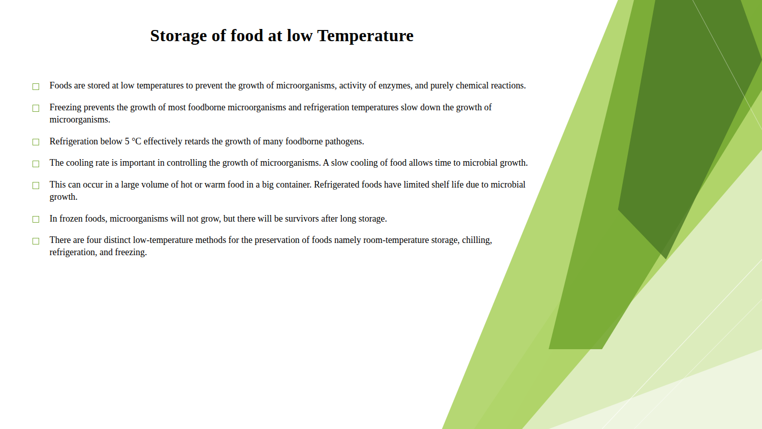Storage of food at low Temperature
Foods are stored at low temperatures to prevent the growth of microorganisms, activity of enzymes, and purely chemical reactions.
Freezing prevents the growth of most foodborne microorganisms and refrigeration temperatures slow down the growth of microorganisms.
Refrigeration below 5 °C effectively retards the growth of many foodborne pathogens.
The cooling rate is important in controlling the growth of microorganisms. A slow cooling of food allows time to microbial growth.
This can occur in a large volume of hot or warm food in a big container. Refrigerated foods have limited shelf life due to microbial growth.
In frozen foods, microorganisms will not grow, but there will be survivors after long storage.
There are four distinct low-temperature methods for the preservation of foods namely room-temperature storage, chilling, refrigeration, and freezing.